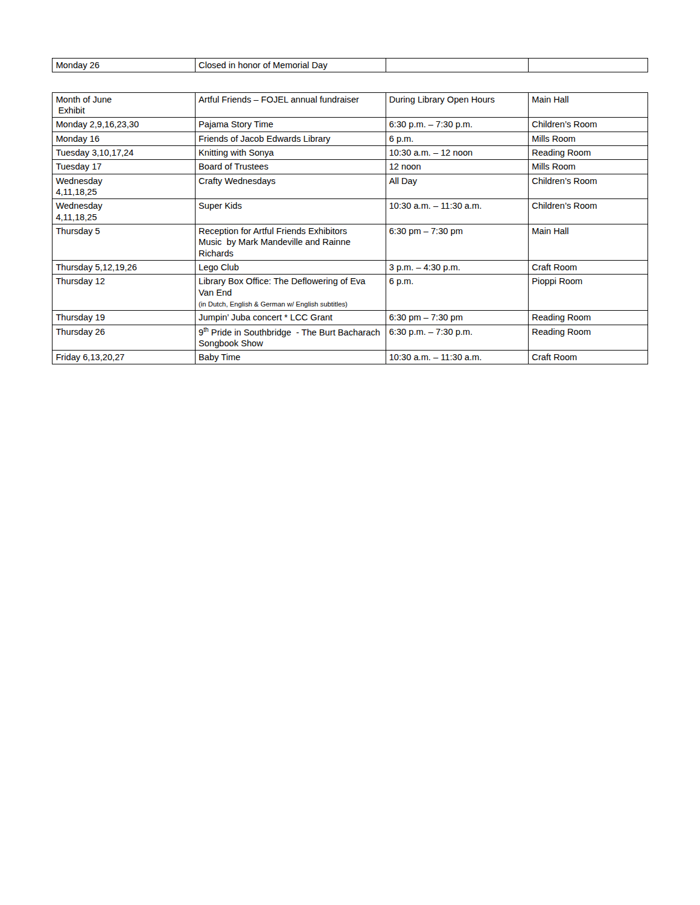| Monday 26 | Closed in honor of Memorial Day | | |
| Month of June Exhibit | Artful Friends – FOJEL annual fundraiser | During Library Open Hours | Main Hall |
| Monday 2,9,16,23,30 | Pajama Story Time | 6:30 p.m. – 7:30 p.m. | Children’s Room |
| Monday 16 | Friends of Jacob Edwards Library | 6 p.m. | Mills Room |
| Tuesday 3,10,17,24 | Knitting with Sonya | 10:30 a.m. – 12 noon | Reading Room |
| Tuesday 17 | Board of Trustees | 12 noon | Mills Room |
| Wednesday 4,11,18,25 | Crafty Wednesdays | All Day | Children’s Room |
| Wednesday 4,11,18,25 | Super Kids | 10:30 a.m. – 11:30 a.m. | Children’s Room |
| Thursday 5 | Reception for Artful Friends Exhibitors Music by Mark Mandeville and Rainne Richards | 6:30 pm – 7:30 pm | Main Hall |
| Thursday 5,12,19,26 | Lego Club | 3 p.m. – 4:30 p.m. | Craft Room |
| Thursday 12 | Library Box Office: The Deflowering of Eva Van End (in Dutch, English & German w/ English subtitles) | 6 p.m. | Pioppi Room |
| Thursday 19 | Jumpin’ Juba concert * LCC Grant | 6:30 pm – 7:30 pm | Reading Room |
| Thursday 26 | 9 th Pride in Southbridge - The Burt Bacharach Songbook Show | 6:30 p.m. – 7:30 p.m. | Reading Room |
| Friday 6,13,20,27 | Baby Time | 10:30 a.m. – 11:30 a.m. | Craft Room |